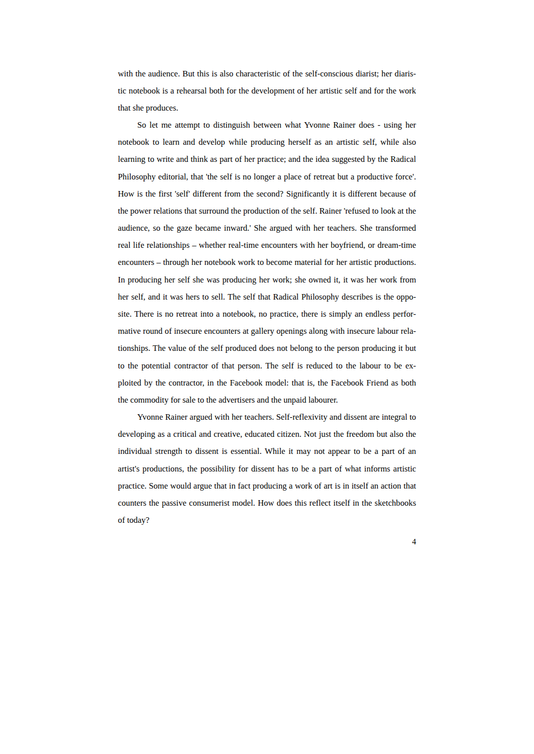with the audience. But this is also characteristic of the self-conscious diarist; her diaristic notebook is a rehearsal both for the development of her artistic self and for the work that she produces.
So let me attempt to distinguish between what Yvonne Rainer does - using her notebook to learn and develop while producing herself as an artistic self, while also learning to write and think as part of her practice; and the idea suggested by the Radical Philosophy editorial, that 'the self is no longer a place of retreat but a productive force'. How is the first 'self' different from the second? Significantly it is different because of the power relations that surround the production of the self. Rainer 'refused to look at the audience, so the gaze became inward.' She argued with her teachers. She transformed real life relationships – whether real-time encounters with her boyfriend, or dream-time encounters – through her notebook work to become material for her artistic productions. In producing her self she was producing her work; she owned it, it was her work from her self, and it was hers to sell. The self that Radical Philosophy describes is the opposite. There is no retreat into a notebook, no practice, there is simply an endless performative round of insecure encounters at gallery openings along with insecure labour relationships. The value of the self produced does not belong to the person producing it but to the potential contractor of that person. The self is reduced to the labour to be exploited by the contractor, in the Facebook model: that is, the Facebook Friend as both the commodity for sale to the advertisers and the unpaid labourer.
Yvonne Rainer argued with her teachers. Self-reflexivity and dissent are integral to developing as a critical and creative, educated citizen. Not just the freedom but also the individual strength to dissent is essential. While it may not appear to be a part of an artist's productions, the possibility for dissent has to be a part of what informs artistic practice. Some would argue that in fact producing a work of art is in itself an action that counters the passive consumerist model. How does this reflect itself in the sketchbooks of today?
4